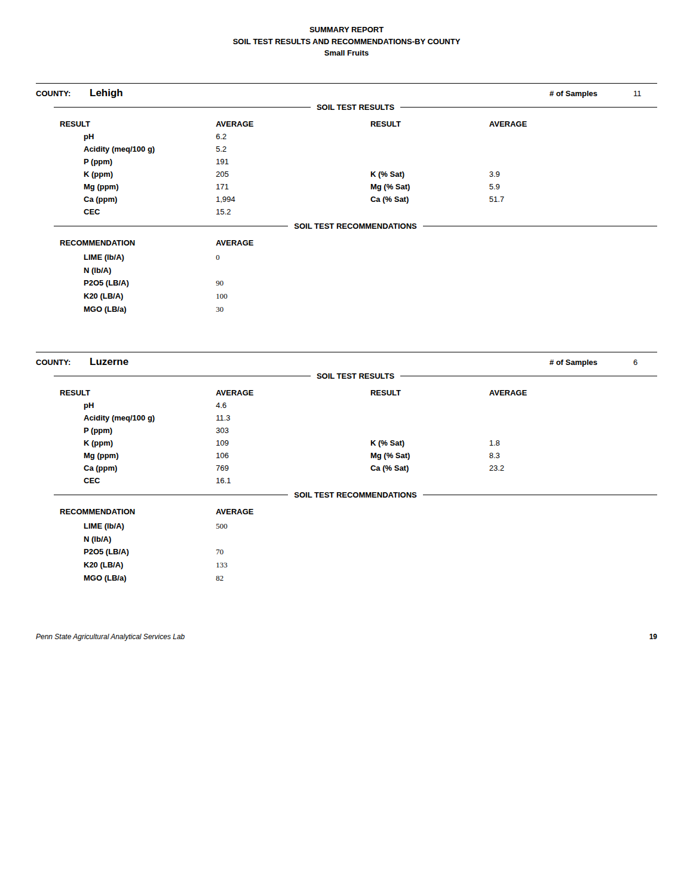SUMMARY REPORT
SOIL TEST RESULTS AND RECOMMENDATIONS-BY COUNTY
Small Fruits
COUNTY:
Lehigh
# of Samples
11
SOIL TEST RESULTS
| RESULT | AVERAGE | RESULT | AVERAGE |
| pH | 6.2 | | |
| Acidity (meq/100 g) | 5.2 | | |
| P (ppm) | 191 | | |
| K (ppm) | 205 | K (% Sat) | 3.9 |
| Mg (ppm) | 171 | Mg (% Sat) | 5.9 |
| Ca (ppm) | 1,994 | Ca (% Sat) | 51.7 |
| CEC | 15.2 | | |
SOIL TEST RECOMMENDATIONS
| RECOMMENDATION | AVERAGE | | |
| LIME (lb/A) | 0 | | |
| N (lb/A) | | | |
| P2O5 (LB/A) | 90 | | |
| K20 (LB/A) | 100 | | |
| MGO (LB/a) | 30 | | |
COUNTY:
Luzerne
# of Samples
6
SOIL TEST RESULTS
| RESULT | AVERAGE | RESULT | AVERAGE |
| pH | 4.6 | | |
| Acidity (meq/100 g) | 11.3 | | |
| P (ppm) | 303 | | |
| K (ppm) | 109 | K (% Sat) | 1.8 |
| Mg (ppm) | 106 | Mg (% Sat) | 8.3 |
| Ca (ppm) | 769 | Ca (% Sat) | 23.2 |
| CEC | 16.1 | | |
SOIL TEST RECOMMENDATIONS
| RECOMMENDATION | AVERAGE | | |
| LIME (lb/A) | 500 | | |
| N (lb/A) | | | |
| P2O5 (LB/A) | 70 | | |
| K20 (LB/A) | 133 | | |
| MGO (LB/a) | 82 | | |
Penn State Agricultural Analytical Services Lab
19